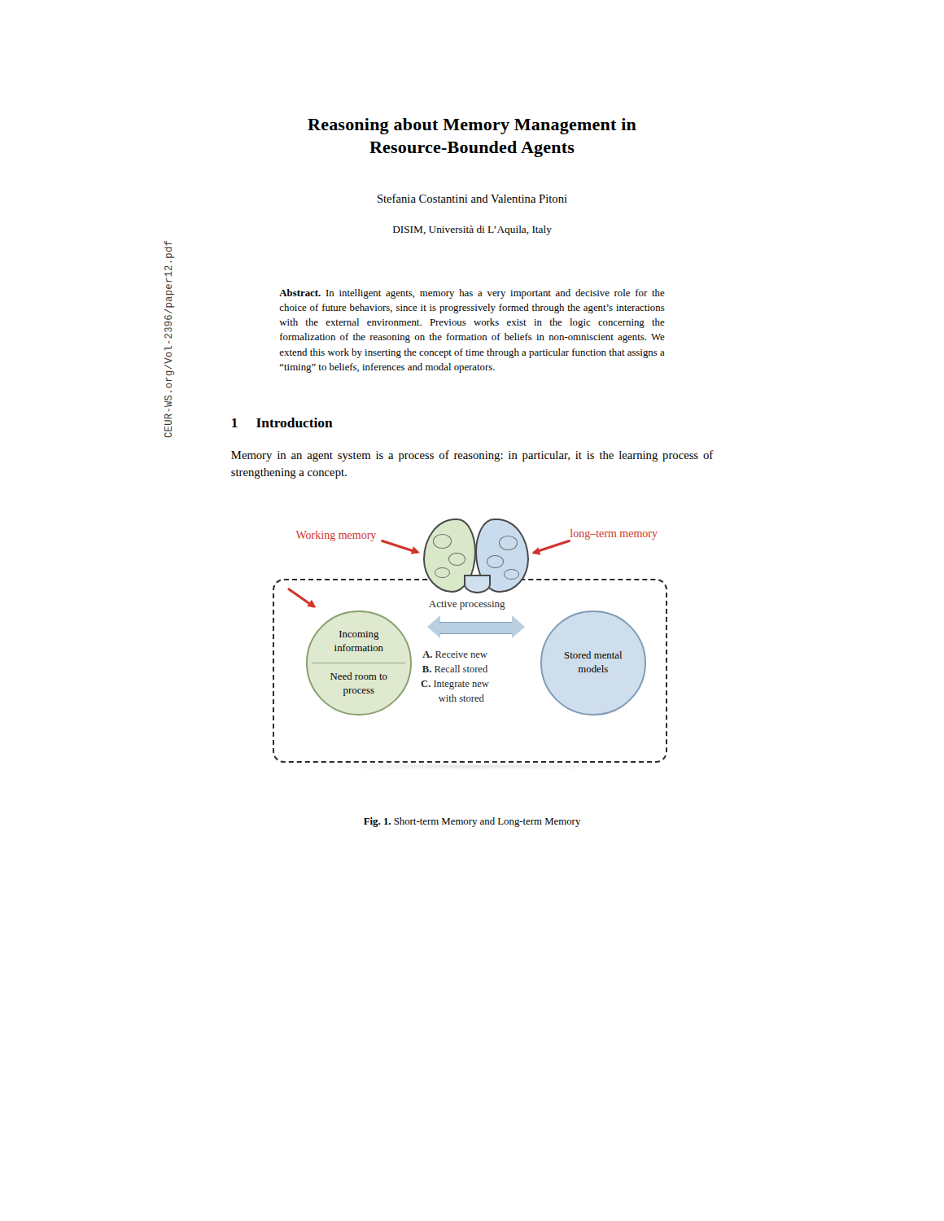CEUR-WS.org/Vol-2396/paper12.pdf
Reasoning about Memory Management in
Resource-Bounded Agents
Stefania Costantini and Valentina Pitoni
DISIM, Università di L’Aquila, Italy
Abstract. In intelligent agents, memory has a very important and decisive role for the choice of future behaviors, since it is progressively formed through the agent’s interactions with the external environment. Previous works exist in the logic concerning the formalization of the reasoning on the formation of beliefs in non-omniscient agents. We extend this work by inserting the concept of time through a particular function that assigns a “timing” to beliefs, inferences and modal operators.
1 Introduction
Memory in an agent system is a process of reasoning: in particular, it is the learning process of strengthening a concept.
Working memory
long–term memory
Incoming
information
Need room to
process
Active processing
A. Receive new
B. Recall stored
C. Integrate new
with stored
Stored mental
models
Fig. 1. Short-term Memory and Long-term Memory